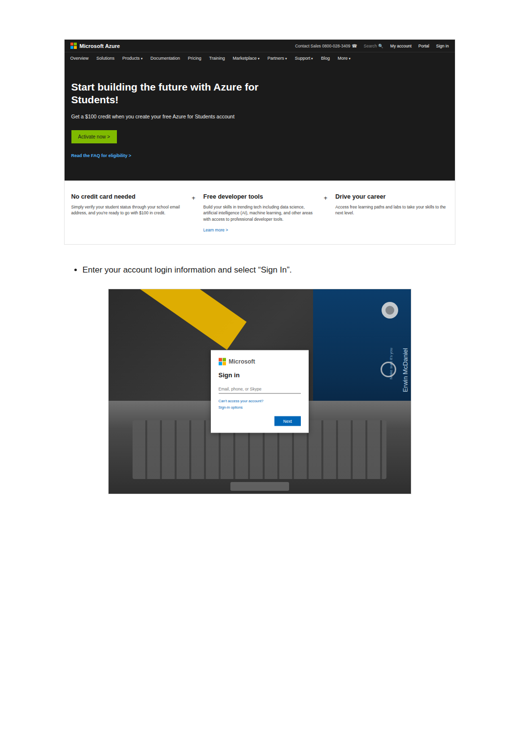Microsoft Azure
Contact Sales 0800-028-3409 ☎ Search 🔍 My account Portal Sign in
Overview Solutions Products Documentation Pricing Training Marketplace Partners Support Blog More
Start building the future with Azure for Students!
Get a $100 credit when you create your free Azure for Students account
Activate now > Read the FAQ for eligibility >
No credit card needed
Simply verify your student status through your school email address, and you're ready to go with $100 in credit.
+
Free developer tools
Build your skills in trending tech including data science, artificial intelligence (AI), machine learning, and other areas with access to professional developer tools.
Learn more >
+
Drive your career
Access free learning paths and labs to take your skills to the next level.
Enter your account login information and select “Sign In”.
Erwin McDaniel
Make sure it's you
Microsoft
Sign in
Can't access your account? Sign-in options
Next